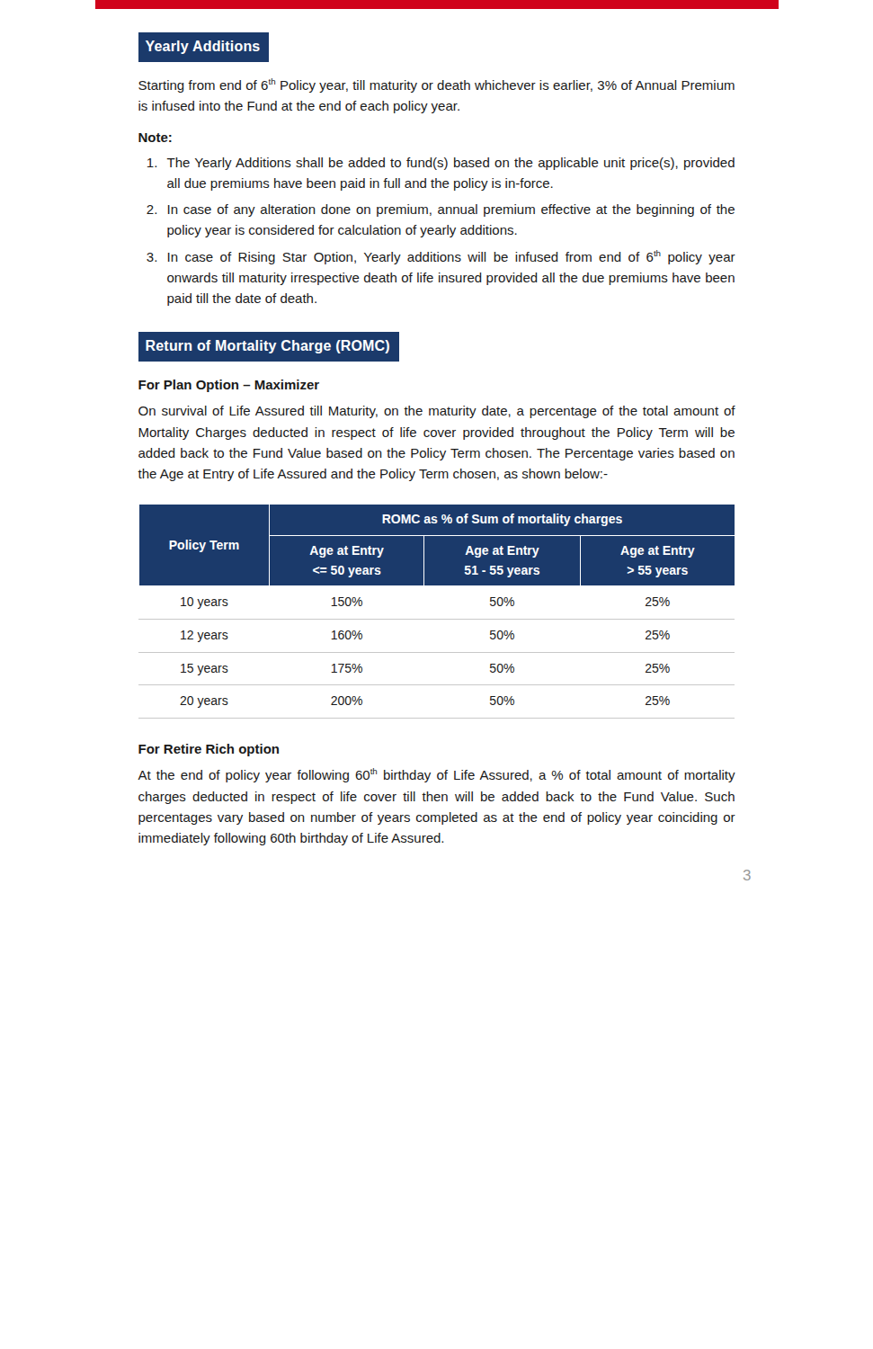Yearly Additions
Starting from end of 6th Policy year, till maturity or death whichever is earlier, 3% of Annual Premium is infused into the Fund at the end of each policy year.
Note:
The Yearly Additions shall be added to fund(s) based on the applicable unit price(s), provided all due premiums have been paid in full and the policy is in-force.
In case of any alteration done on premium, annual premium effective at the beginning of the policy year is considered for calculation of yearly additions.
In case of Rising Star Option, Yearly additions will be infused from end of 6th policy year onwards till maturity irrespective death of life insured provided all the due premiums have been paid till the date of death.
Return of Mortality Charge (ROMC)
For Plan Option – Maximizer
On survival of Life Assured till Maturity, on the maturity date, a percentage of the total amount of Mortality Charges deducted in respect of life cover provided throughout the Policy Term will be added back to the Fund Value based on the Policy Term chosen. The Percentage varies based on the Age at Entry of Life Assured and the Policy Term chosen, as shown below:-
| Policy Term | ROMC as % of Sum of mortality charges |
| --- | --- |
| Age at Entry <= 50 years | Age at Entry 51 - 55 years | Age at Entry > 55 years |
| 10 years | 150% | 50% | 25% |
| 12 years | 160% | 50% | 25% |
| 15 years | 175% | 50% | 25% |
| 20 years | 200% | 50% | 25% |
For Retire Rich option
At the end of policy year following 60th birthday of Life Assured, a % of total amount of mortality charges deducted in respect of life cover till then will be added back to the Fund Value. Such percentages vary based on number of years completed as at the end of policy year coinciding or immediately following 60th birthday of Life Assured.
3